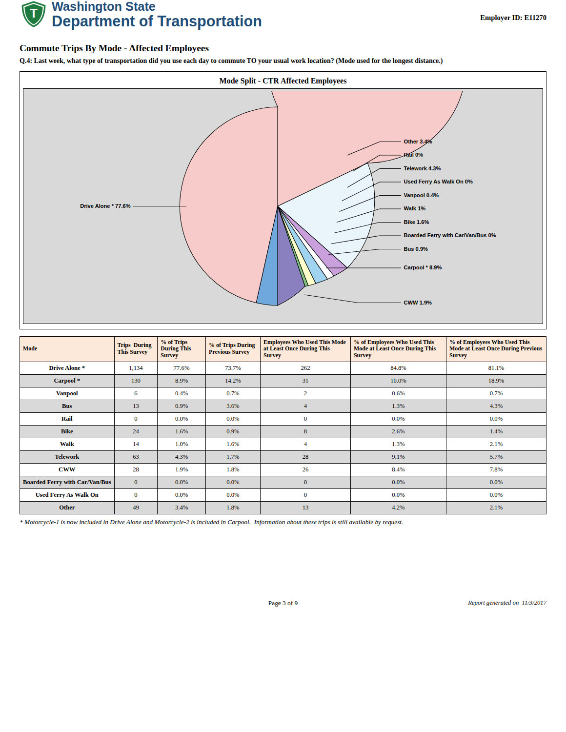T
Washington State
Department of Transportation
Employer ID: E11270
Commute Trips By Mode - Affected Employees
Q.4: Last week, what type of transportation did you use each day to commute TO your usual work location? (Mode used for the longest distance.)
Mode Split - CTR Affected Employees
Other 3.4% Rail 0% Telework 4.3% Used Ferry As Walk On 0% Vanpool 0.4% Walk 1% Bike 1.6% Boarded Ferry with Car/Van/Bus 0% Bus 0.9% Carpool * 8.9% CWW 1.9% Drive Alone * 77.6%
| Mode | Trips During This Survey | % of Trips During This Survey | % of Trips During Previous Survey | Employees Who Used This Mode at Least Once During This Survey | % of Employees Who Used This Mode at Least Once During This Survey | % of Employees Who Used This Mode at Least Once During Previous Survey |
| --- | --- | --- | --- | --- | --- | --- |
| Drive Alone * | 1,134 | 77.6% | 73.7% | 262 | 84.8% | 81.1% |
| Carpool * | 130 | 8.9% | 14.2% | 31 | 10.0% | 18.9% |
| Vanpool | 6 | 0.4% | 0.7% | 2 | 0.6% | 0.7% |
| Bus | 13 | 0.9% | 3.6% | 4 | 1.3% | 4.3% |
| Rail | 0 | 0.0% | 0.0% | 0 | 0.0% | 0.0% |
| Bike | 24 | 1.6% | 0.9% | 8 | 2.6% | 1.4% |
| Walk | 14 | 1.0% | 1.6% | 4 | 1.3% | 2.1% |
| Telework | 63 | 4.3% | 1.7% | 28 | 9.1% | 5.7% |
| CWW | 28 | 1.9% | 1.8% | 26 | 8.4% | 7.8% |
| Boarded Ferry with Car/Van/Bus | 0 | 0.0% | 0.0% | 0 | 0.0% | 0.0% |
| Used Ferry As Walk On | 0 | 0.0% | 0.0% | 0 | 0.0% | 0.0% |
| Other | 49 | 3.4% | 1.8% | 13 | 4.2% | 2.1% |
* Motorcycle-1 is now included in Drive Alone and Motorcycle-2 is included in Carpool. Information about these trips is still available by request.
Page 3 of 9
Report generated on 11/3/2017